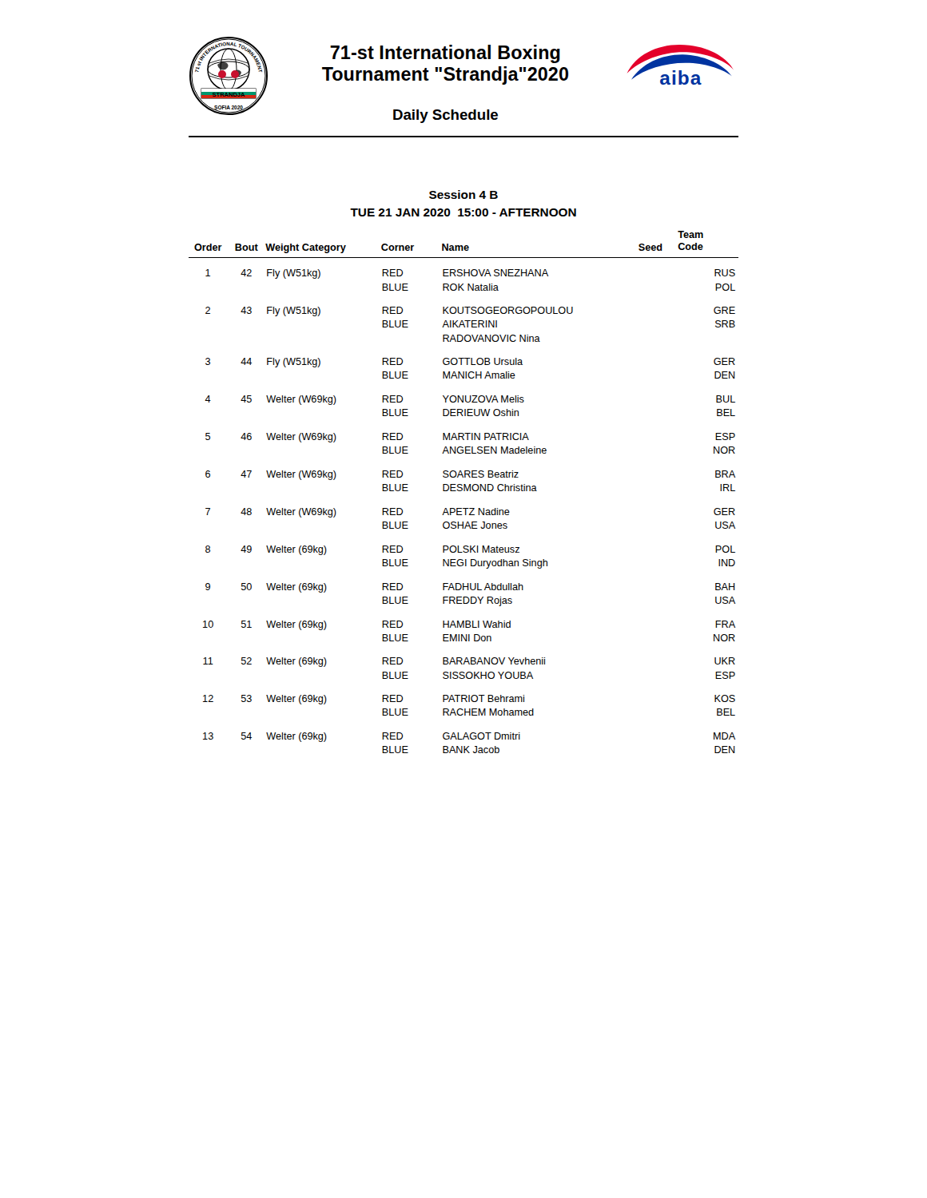71 st INTERNATIONAL TOURNAMENT STRANDJA SOFIA 2020
71-st International Boxing Tournament "Strandja"2020
Daily Schedule
aiba
Session 4 B
TUE 21 JAN 2020 15:00 - AFTERNOON
| Order | Bout | Weight Category | Corner | Name | Seed | Team Code |
| --- | --- | --- | --- | --- | --- | --- |
| 1 | 42 | Fly (W51kg) | RED BLUE | ERSHOVA SNEZHANA ROK Natalia | | RUS POL |
| 2 | 43 | Fly (W51kg) | RED BLUE | KOUTSOGEORGOPOULOU AIKATERINI RADOVANOVIC Nina | | GRE SRB |
| 3 | 44 | Fly (W51kg) | RED BLUE | GOTTLOB Ursula MANICH Amalie | | GER DEN |
| 4 | 45 | Welter (W69kg) | RED BLUE | YONUZOVA Melis DERIEUW Oshin | | BUL BEL |
| 5 | 46 | Welter (W69kg) | RED BLUE | MARTIN PATRICIA ANGELSEN Madeleine | | ESP NOR |
| 6 | 47 | Welter (W69kg) | RED BLUE | SOARES Beatriz DESMOND Christina | | BRA IRL |
| 7 | 48 | Welter (W69kg) | RED BLUE | APETZ Nadine OSHAE Jones | | GER USA |
| 8 | 49 | Welter (69kg) | RED BLUE | POLSKI Mateusz NEGI Duryodhan Singh | | POL IND |
| 9 | 50 | Welter (69kg) | RED BLUE | FADHUL Abdullah FREDDY Rojas | | BAH USA |
| 10 | 51 | Welter (69kg) | RED BLUE | HAMBLI Wahid EMINI Don | | FRA NOR |
| 11 | 52 | Welter (69kg) | RED BLUE | BARABANOV Yevhenii SISSOKHO YOUBA | | UKR ESP |
| 12 | 53 | Welter (69kg) | RED BLUE | PATRIOT Behrami RACHEM Mohamed | | KOS BEL |
| 13 | 54 | Welter (69kg) | RED BLUE | GALAGOT Dmitri BANK Jacob | | MDA DEN |